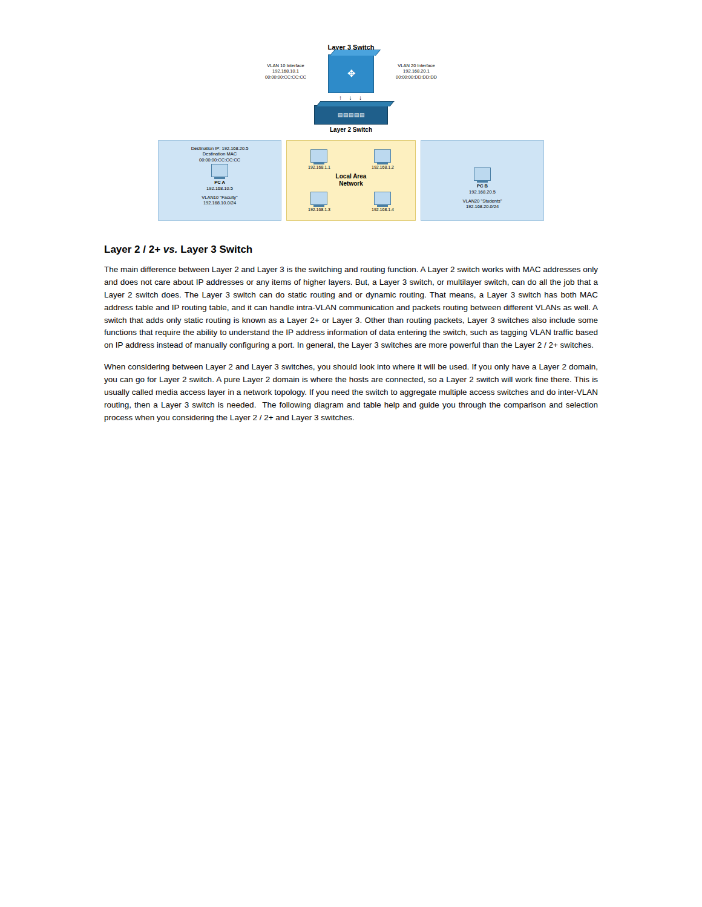Layer 3 Switch
VLAN 10 Interface
192.168.10.1
00:00:00:CC:CC:CC
✥
VLAN 20 Interface
192.168.20.1
00:00:00:DD:DD:DD
↑ ↓ ↓
▤▤▤▤▤
Layer 2 Switch
Destination IP: 192.168.20.5
Destination MAC
00:00:00:CC:CC:CC
PC A
192.168.10.5
VLAN10 "Faculty"
192.168.10.0/24
192.168.1.1
192.168.1.2
Local Area
Network
192.168.1.3
192.168.1.4
PC B
192.168.20.5
VLAN20 "Students"
192.168.20.0/24
Layer 2 / 2+ vs. Layer 3 Switch
The main difference between Layer 2 and Layer 3 is the switching and routing function. A Layer 2 switch works with MAC addresses only and does not care about IP addresses or any items of higher layers. But, a Layer 3 switch, or multilayer switch, can do all the job that a Layer 2 switch does. The Layer 3 switch can do static routing and or dynamic routing. That means, a Layer 3 switch has both MAC address table and IP routing table, and it can handle intra-VLAN communication and packets routing between different VLANs as well. A switch that adds only static routing is known as a Layer 2+ or Layer 3. Other than routing packets, Layer 3 switches also include some functions that require the ability to understand the IP address information of data entering the switch, such as tagging VLAN traffic based on IP address instead of manually configuring a port. In general, the Layer 3 switches are more powerful than the Layer 2 / 2+ switches.
When considering between Layer 2 and Layer 3 switches, you should look into where it will be used. If you only have a Layer 2 domain, you can go for Layer 2 switch. A pure Layer 2 domain is where the hosts are connected, so a Layer 2 switch will work fine there. This is usually called media access layer in a network topology. If you need the switch to aggregate multiple access switches and do inter-VLAN routing, then a Layer 3 switch is needed. The following diagram and table help and guide you through the comparison and selection process when you considering the Layer 2 / 2+ and Layer 3 switches.